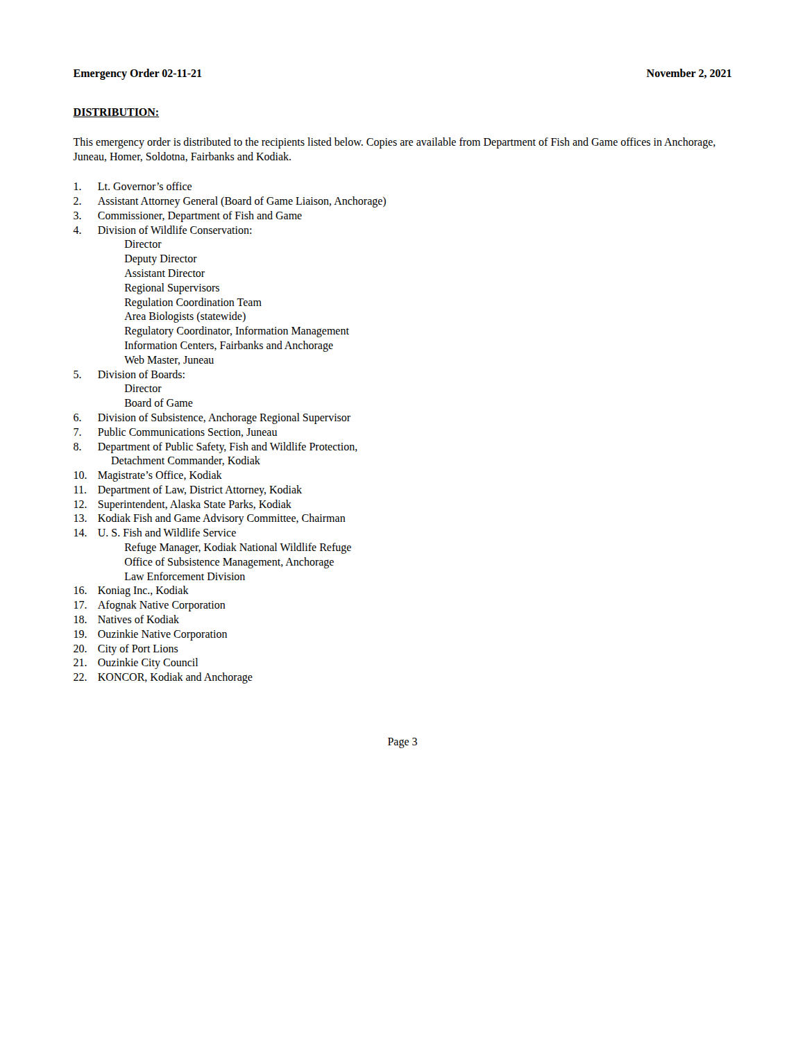Emergency Order 02-11-21 November 2, 2021
DISTRIBUTION:
This emergency order is distributed to the recipients listed below. Copies are available from Department of Fish and Game offices in Anchorage, Juneau, Homer, Soldotna, Fairbanks and Kodiak.
1. Lt. Governor’s office
2. Assistant Attorney General (Board of Game Liaison, Anchorage)
3. Commissioner, Department of Fish and Game
4. Division of Wildlife Conservation:
Director
Deputy Director
Assistant Director
Regional Supervisors
Regulation Coordination Team
Area Biologists (statewide)
Regulatory Coordinator, Information Management
Information Centers, Fairbanks and Anchorage
Web Master, Juneau
5. Division of Boards:
Director
Board of Game
6. Division of Subsistence, Anchorage Regional Supervisor
7. Public Communications Section, Juneau
8. Department of Public Safety, Fish and Wildlife Protection,
Detachment Commander, Kodiak
10. Magistrate’s Office, Kodiak
11. Department of Law, District Attorney, Kodiak
12. Superintendent, Alaska State Parks, Kodiak
13. Kodiak Fish and Game Advisory Committee, Chairman
14. U. S. Fish and Wildlife Service
Refuge Manager, Kodiak National Wildlife Refuge
Office of Subsistence Management, Anchorage
Law Enforcement Division
16. Koniag Inc., Kodiak
17. Afognak Native Corporation
18. Natives of Kodiak
19. Ouzinkie Native Corporation
20. City of Port Lions
21. Ouzinkie City Council
22. KONCOR, Kodiak and Anchorage
Page 3